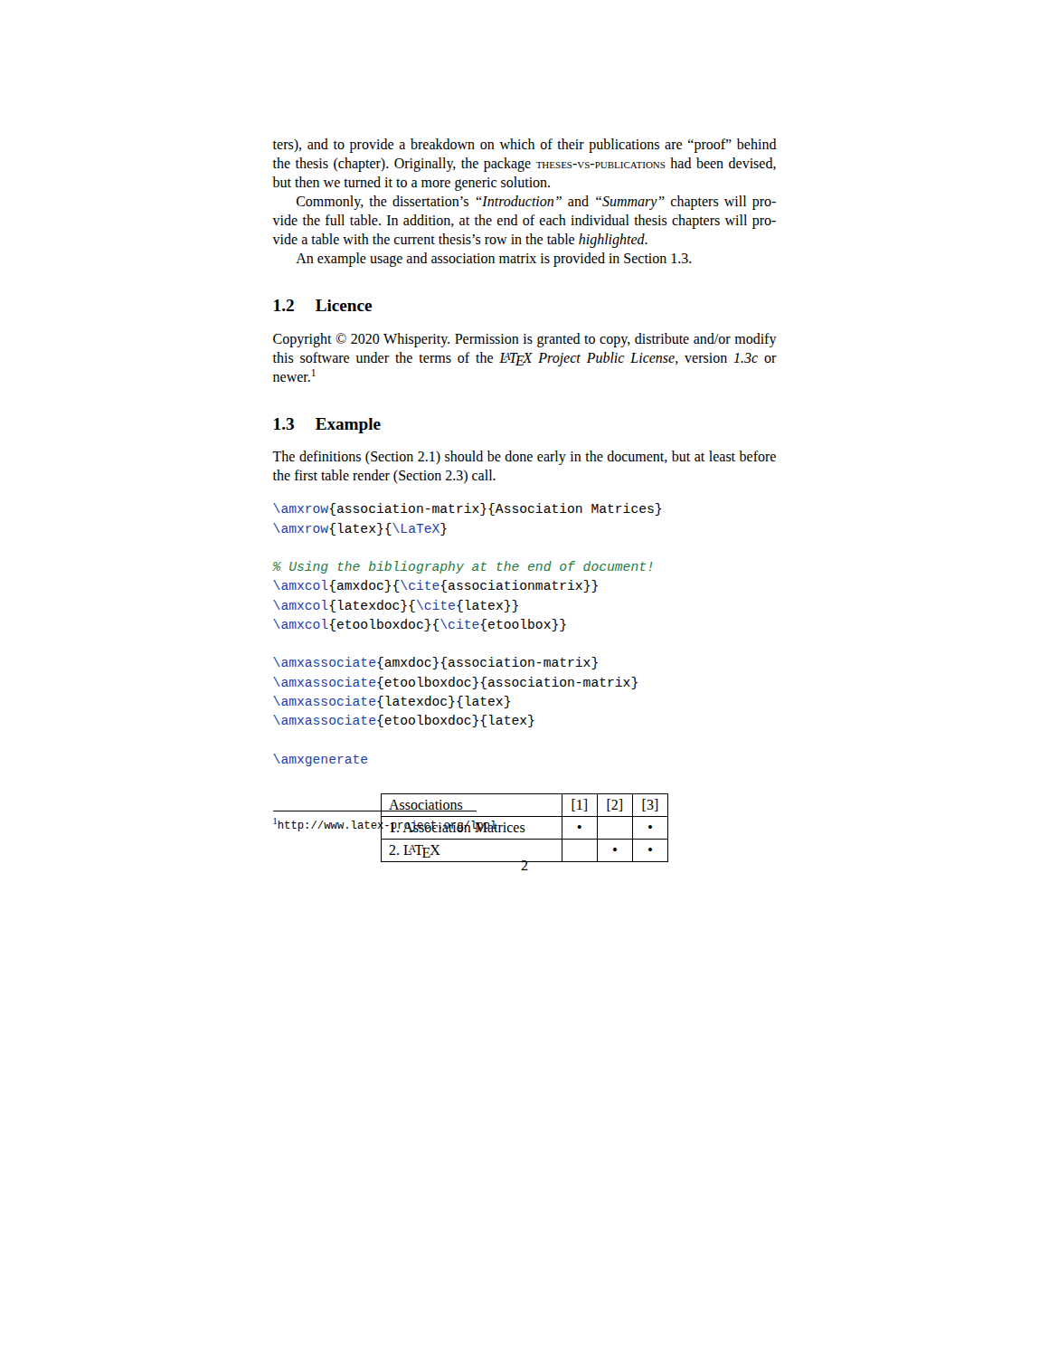ters), and to provide a breakdown on which of their publications are “proof” behind the thesis (chapter). Originally, the package theses-vs-publications had been devised, but then we turned it to a more generic solution.
Commonly, the dissertation’s “Introduction” and “Summary” chapters will provide the full table. In addition, at the end of each individual thesis chapters will provide a table with the current thesis’s row in the table highlighted.
An example usage and association matrix is provided in Section 1.3.
1.2 Licence
Copyright © 2020 Whisperity. Permission is granted to copy, distribute and/or modify this software under the terms of the La Te X Project Public License, version 1.3c or newer.1
1.3 Example
The definitions (Section 2.1) should be done early in the document, but at least before the first table render (Section 2.3) call.
\amxrow{association-matrix}{Association Matrices}
\amxrow{latex}{\LaTeX}

% Using the bibliography at the end of document!
\amxcol{amxdoc}{\cite{associationmatrix}}
\amxcol{latexdoc}{\cite{latex}}
\amxcol{etoolboxdoc}{\cite{etoolbox}}

\amxassociate{amxdoc}{association-matrix}
\amxassociate{etoolboxdoc}{association-matrix}
\amxassociate{latexdoc}{latex}
\amxassociate{etoolboxdoc}{latex}

\amxgenerate
| Associations | [1] | [2] | [3] |
| --- | --- | --- | --- |
| 1. Association Matrices | • | | • |
| 2. L a T e X | | • | • |
1 http://www.latex-project.org/lppl
2